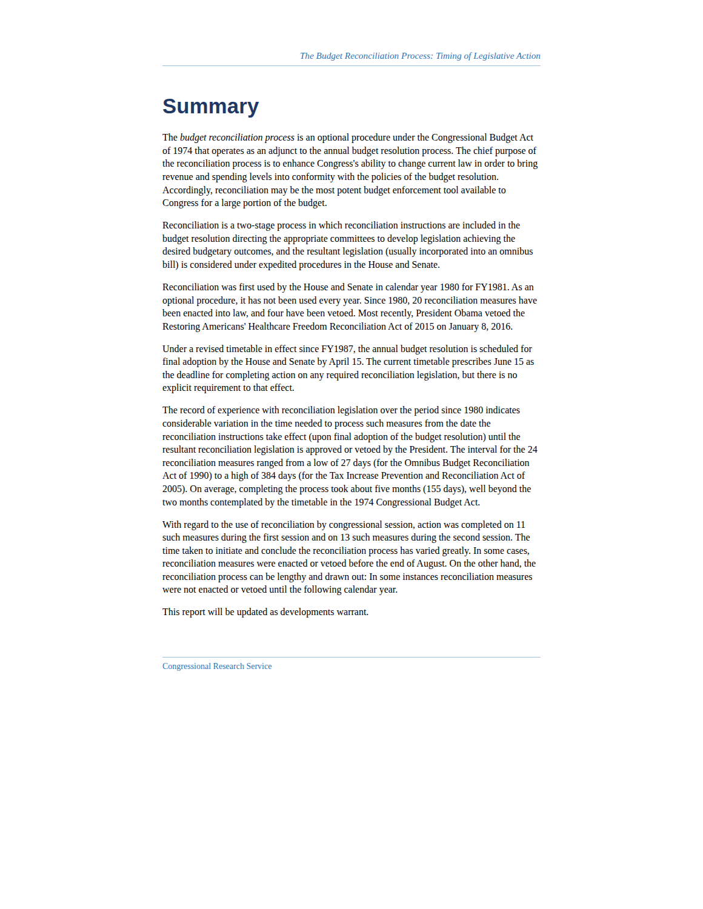The Budget Reconciliation Process: Timing of Legislative Action
Summary
The budget reconciliation process is an optional procedure under the Congressional Budget Act of 1974 that operates as an adjunct to the annual budget resolution process. The chief purpose of the reconciliation process is to enhance Congress's ability to change current law in order to bring revenue and spending levels into conformity with the policies of the budget resolution. Accordingly, reconciliation may be the most potent budget enforcement tool available to Congress for a large portion of the budget.
Reconciliation is a two-stage process in which reconciliation instructions are included in the budget resolution directing the appropriate committees to develop legislation achieving the desired budgetary outcomes, and the resultant legislation (usually incorporated into an omnibus bill) is considered under expedited procedures in the House and Senate.
Reconciliation was first used by the House and Senate in calendar year 1980 for FY1981. As an optional procedure, it has not been used every year. Since 1980, 20 reconciliation measures have been enacted into law, and four have been vetoed. Most recently, President Obama vetoed the Restoring Americans' Healthcare Freedom Reconciliation Act of 2015 on January 8, 2016.
Under a revised timetable in effect since FY1987, the annual budget resolution is scheduled for final adoption by the House and Senate by April 15. The current timetable prescribes June 15 as the deadline for completing action on any required reconciliation legislation, but there is no explicit requirement to that effect.
The record of experience with reconciliation legislation over the period since 1980 indicates considerable variation in the time needed to process such measures from the date the reconciliation instructions take effect (upon final adoption of the budget resolution) until the resultant reconciliation legislation is approved or vetoed by the President. The interval for the 24 reconciliation measures ranged from a low of 27 days (for the Omnibus Budget Reconciliation Act of 1990) to a high of 384 days (for the Tax Increase Prevention and Reconciliation Act of 2005). On average, completing the process took about five months (155 days), well beyond the two months contemplated by the timetable in the 1974 Congressional Budget Act.
With regard to the use of reconciliation by congressional session, action was completed on 11 such measures during the first session and on 13 such measures during the second session. The time taken to initiate and conclude the reconciliation process has varied greatly. In some cases, reconciliation measures were enacted or vetoed before the end of August. On the other hand, the reconciliation process can be lengthy and drawn out: In some instances reconciliation measures were not enacted or vetoed until the following calendar year.
This report will be updated as developments warrant.
Congressional Research Service